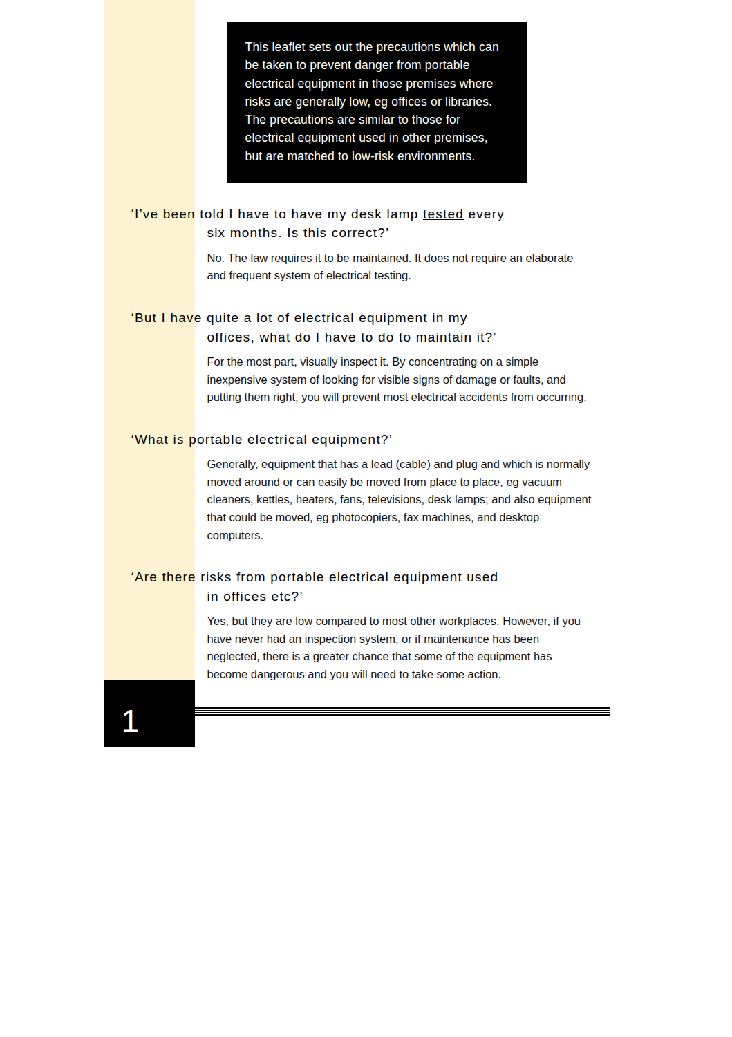This leaflet sets out the precautions which can be taken to prevent danger from portable electrical equipment in those premises where risks are generally low, eg offices or libraries. The precautions are similar to those for electrical equipment used in other premises, but are matched to low-risk environments.
‘I’ve been told I have to have my desk lamp tested every six months. Is this correct?’
No. The law requires it to be maintained. It does not require an elaborate and frequent system of electrical testing.
‘But I have quite a lot of electrical equipment in my offices, what do I have to do to maintain it?’
For the most part, visually inspect it. By concentrating on a simple inexpensive system of looking for visible signs of damage or faults, and putting them right, you will prevent most electrical accidents from occurring.
‘What is portable electrical equipment?’
Generally, equipment that has a lead (cable) and plug and which is normally moved around or can easily be moved from place to place, eg vacuum cleaners, kettles, heaters, fans, televisions, desk lamps; and also equipment that could be moved, eg photocopiers, fax machines, and desktop computers.
‘Are there risks from portable electrical equipment used in offices etc?’
Yes, but they are low compared to most other workplaces. However, if you have never had an inspection system, or if maintenance has been neglected, there is a greater chance that some of the equipment has become dangerous and you will need to take some action.
1